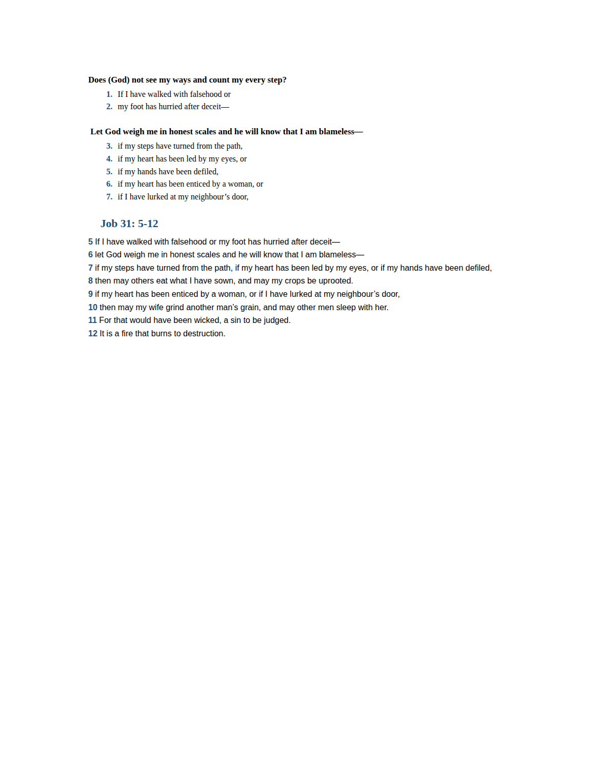Does (God) not see my ways and count my every step?
If I have walked with falsehood or
my foot has hurried after deceit—
Let God weigh me in honest scales and he will know that I am blameless—
if my steps have turned from the path,
if my heart has been led by my eyes, or
if my hands have been defiled,
if my heart has been enticed by a woman, or
if I have lurked at my neighbour’s door,
Job 31: 5-12
5 If I have walked with falsehood or my foot has hurried after deceit—
6 let God weigh me in honest scales and he will know that I am blameless—
7 if my steps have turned from the path, if my heart has been led by my eyes, or if my hands have been defiled,
8 then may others eat what I have sown, and may my crops be uprooted.
9 if my heart has been enticed by a woman, or if I have lurked at my neighbour’s door,
10 then may my wife grind another man’s grain, and may other men sleep with her.
11 For that would have been wicked, a sin to be judged.
12 It is a fire that burns to destruction.